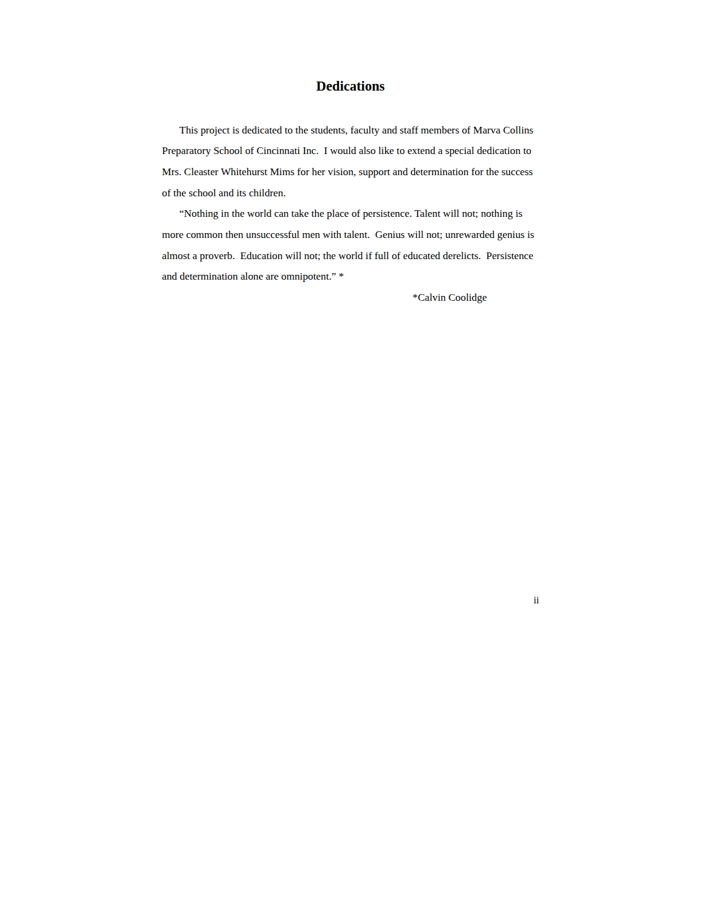Dedications
This project is dedicated to the students, faculty and staff members of Marva Collins Preparatory School of Cincinnati Inc. I would also like to extend a special dedication to Mrs. Cleaster Whitehurst Mims for her vision, support and determination for the success of the school and its children.
“Nothing in the world can take the place of persistence. Talent will not; nothing is more common then unsuccessful men with talent. Genius will not; unrewarded genius is almost a proverb. Education will not; the world if full of educated derelicts. Persistence and determination alone are omnipotent.” *
*Calvin Coolidge
ii